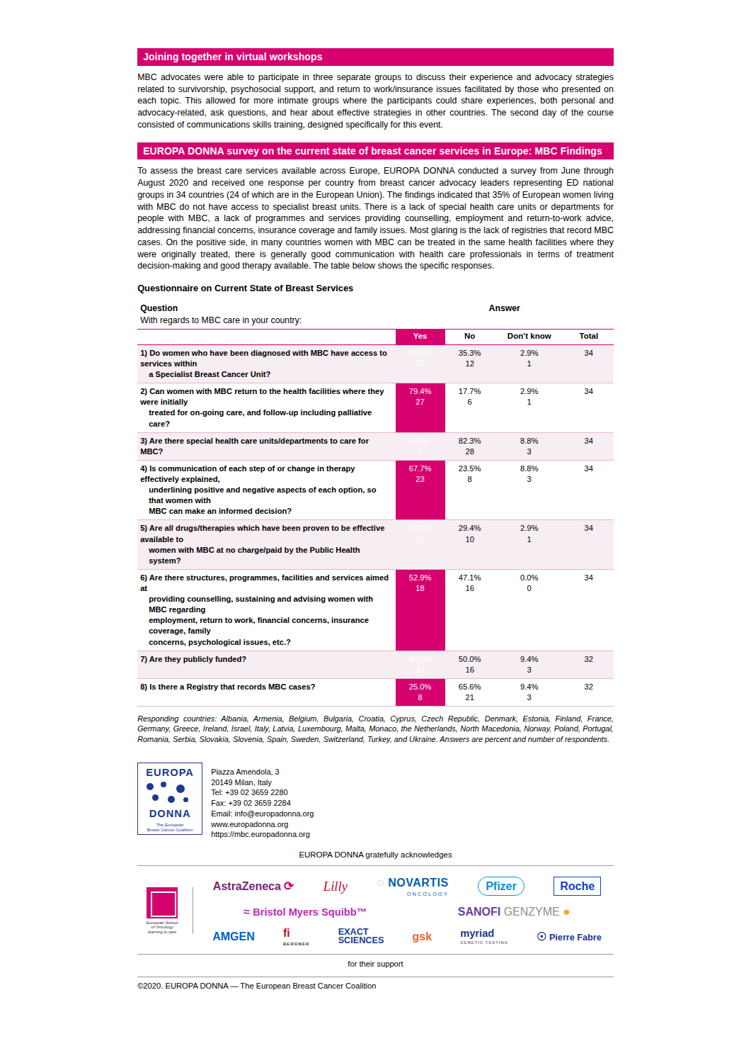Joining together in virtual workshops
MBC advocates were able to participate in three separate groups to discuss their experience and advocacy strategies related to survivorship, psychosocial support, and return to work/insurance issues facilitated by those who presented on each topic. This allowed for more intimate groups where the participants could share experiences, both personal and advocacy-related, ask questions, and hear about effective strategies in other countries. The second day of the course consisted of communications skills training, designed specifically for this event.
EUROPA DONNA survey on the current state of breast cancer services in Europe: MBC Findings
To assess the breast care services available across Europe, EUROPA DONNA conducted a survey from June through August 2020 and received one response per country from breast cancer advocacy leaders representing ED national groups in 34 countries (24 of which are in the European Union). The findings indicated that 35% of European women living with MBC do not have access to specialist breast units. There is a lack of special health care units or departments for people with MBC, a lack of programmes and services providing counselling, employment and return-to-work advice, addressing financial concerns, insurance coverage and family issues. Most glaring is the lack of registries that record MBC cases. On the positive side, in many countries women with MBC can be treated in the same health facilities where they were originally treated, there is generally good communication with health care professionals in terms of treatment decision-making and good therapy available. The table below shows the specific responses.
Questionnaire on Current State of Breast Services
| Question With regards to MBC care in your country: | Answer |
| --- | --- |
| | Yes | No | Don’t know | Total |
| 1) Do women who have been diagnosed with MBC have access to services within a Specialist Breast Cancer Unit? | 61.8% 21 | 35.3% 12 | 2.9% 1 | 34 |
| 2) Can women with MBC return to the health facilities where they were initially treated for on-going care, and follow-up including palliative care? | 79.4% 27 | 17.7% 6 | 2.9% 1 | 34 |
| 3) Are there special health care units/departments to care for MBC? | 8.8% 3 | 82.3% 28 | 8.8% 3 | 34 |
| 4) Is communication of each step of or change in therapy effectively explained, underlining positive and negative aspects of each option, so that women with MBC can make an informed decision? | 67.7% 23 | 23.5% 8 | 8.8% 3 | 34 |
| 5) Are all drugs/therapies which have been proven to be effective available to women with MBC at no charge/paid by the Public Health system? | 67.7% 23 | 29.4% 10 | 2.9% 1 | 34 |
| 6) Are there structures, programmes, facilities and services aimed at providing counselling, sustaining and advising women with MBC regarding employment, return to work, financial concerns, insurance coverage, family concerns, psychological issues, etc.? | 52.9% 18 | 47.1% 16 | 0.0% 0 | 34 |
| 7) Are they publicly funded? | 40.6% 13 | 50.0% 16 | 9.4% 3 | 32 |
| 8) Is there a Registry that records MBC cases? | 25.0% 8 | 65.6% 21 | 9.4% 3 | 32 |
Responding countries: Albania, Armenia, Belgium, Bulgaria, Croatia, Cyprus, Czech Republic, Denmark, Estonia, Finland, France, Germany, Greece, Ireland, Israel, Italy, Latvia, Luxembourg, Malta, Monaco, the Netherlands, North Macedonia, Norway, Poland, Portugal, Romania, Serbia, Slovakia, Slovenia, Spain, Sweden, Switzerland, Turkey, and Ukraine. Answers are percent and number of respondents.
EUROPA
DONNA
The European
Breast Cancer Coalition
Piazza Amendola, 3
20149 Milan, Italy
Tel: +39 02 3659 2280
Fax: +39 02 3659 2284
Email: info@europadonna.org
www.europadonna.org
https://mbc.europadonna.org
EUROPA DONNA gratefully acknowledges
European School
of Oncology
learning to care
AstraZeneca ⟳ Lilly ◌ NOVARTISONCOLOGY Pfizer Roche
≈ Bristol Myers Squibb™ SANOFI GENZYME ●
AMGEN fiBERGNER EXACT
SCIENCES gsk myriadGENETIC TESTING ☉ Pierre Fabre
for their support
©2020. EUROPA DONNA — The European Breast Cancer Coalition